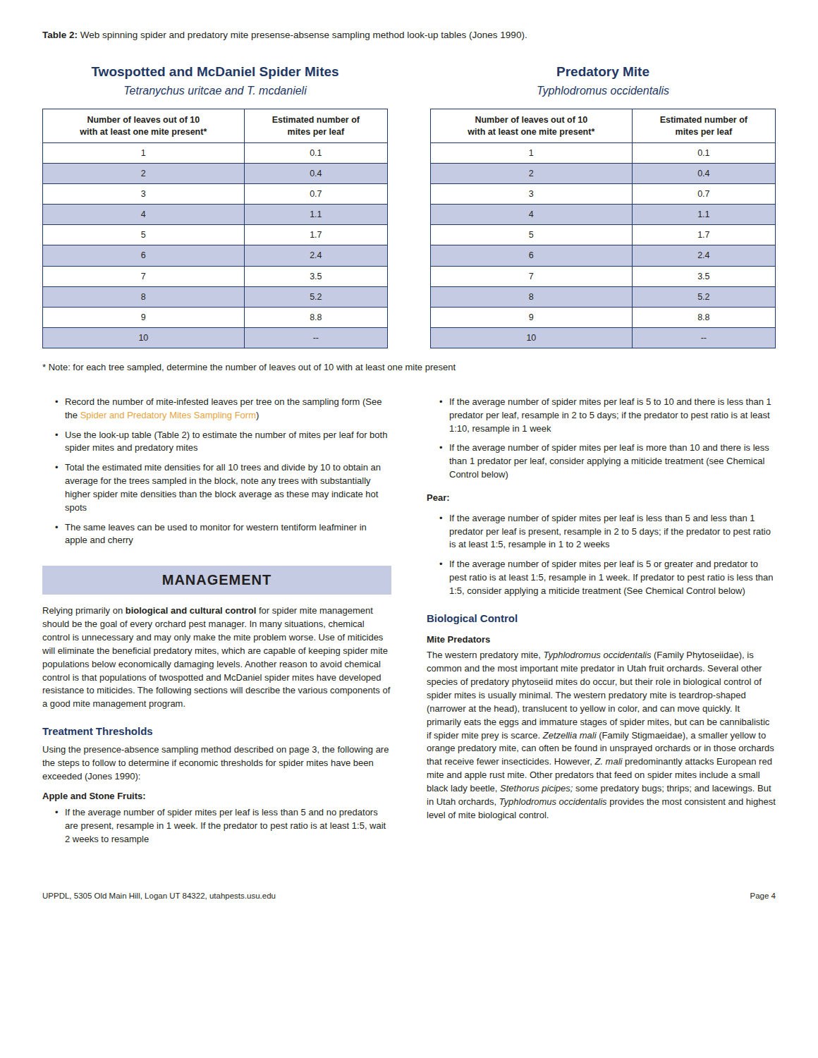Table 2: Web spinning spider and predatory mite presense-absense sampling method look-up tables (Jones 1990).
Twospotted and McDaniel Spider Mites
Tetranychus uritcae and T. mcdanieli
| Number of leaves out of 10 with at least one mite present* | Estimated number of mites per leaf |
| --- | --- |
| 1 | 0.1 |
| 2 | 0.4 |
| 3 | 0.7 |
| 4 | 1.1 |
| 5 | 1.7 |
| 6 | 2.4 |
| 7 | 3.5 |
| 8 | 5.2 |
| 9 | 8.8 |
| 10 | -- |
Predatory Mite
Typhlodromus occidentalis
| Number of leaves out of 10 with at least one mite present* | Estimated number of mites per leaf |
| --- | --- |
| 1 | 0.1 |
| 2 | 0.4 |
| 3 | 0.7 |
| 4 | 1.1 |
| 5 | 1.7 |
| 6 | 2.4 |
| 7 | 3.5 |
| 8 | 5.2 |
| 9 | 8.8 |
| 10 | -- |
* Note: for each tree sampled, determine the number of leaves out of 10 with at least one mite present
Record the number of mite-infested leaves per tree on the sampling form (See the Spider and Predatory Mites Sampling Form)
Use the look-up table (Table 2) to estimate the number of mites per leaf for both spider mites and predatory mites
Total the estimated mite densities for all 10 trees and divide by 10 to obtain an average for the trees sampled in the block, note any trees with substantially higher spider mite densities than the block average as these may indicate hot spots
The same leaves can be used to monitor for western tentiform leafminer in apple and cherry
MANAGEMENT
Relying primarily on biological and cultural control for spider mite management should be the goal of every orchard pest manager. In many situations, chemical control is unnecessary and may only make the mite problem worse. Use of miticides will eliminate the beneficial predatory mites, which are capable of keeping spider mite populations below economically damaging levels. Another reason to avoid chemical control is that populations of twospotted and McDaniel spider mites have developed resistance to miticides. The following sections will describe the various components of a good mite management program.
Treatment Thresholds
Using the presence-absence sampling method described on page 3, the following are the steps to follow to determine if economic thresholds for spider mites have been exceeded (Jones 1990):
Apple and Stone Fruits:
If the average number of spider mites per leaf is less than 5 and no predators are present, resample in 1 week. If the predator to pest ratio is at least 1:5, wait 2 weeks to resample
If the average number of spider mites per leaf is 5 to 10 and there is less than 1 predator per leaf, resample in 2 to 5 days; if the predator to pest ratio is at least 1:10, resample in 1 week
If the average number of spider mites per leaf is more than 10 and there is less than 1 predator per leaf, consider applying a miticide treatment (see Chemical Control below)
Pear:
If the average number of spider mites per leaf is less than 5 and less than 1 predator per leaf is present, resample in 2 to 5 days; if the predator to pest ratio is at least 1:5, resample in 1 to 2 weeks
If the average number of spider mites per leaf is 5 or greater and predator to pest ratio is at least 1:5, resample in 1 week. If predator to pest ratio is less than 1:5, consider applying a miticide treatment (See Chemical Control below)
Biological Control
Mite Predators
The western predatory mite, Typhlodromus occidentalis (Family Phytoseiidae), is common and the most important mite predator in Utah fruit orchards. Several other species of predatory phytoseiid mites do occur, but their role in biological control of spider mites is usually minimal. The western predatory mite is teardrop-shaped (narrower at the head), translucent to yellow in color, and can move quickly. It primarily eats the eggs and immature stages of spider mites, but can be cannibalistic if spider mite prey is scarce. Zetzellia mali (Family Stigmaeidae), a smaller yellow to orange predatory mite, can often be found in unsprayed orchards or in those orchards that receive fewer insecticides. However, Z. mali predominantly attacks European red mite and apple rust mite. Other predators that feed on spider mites include a small black lady beetle, Stethorus picipes; some predatory bugs; thrips; and lacewings. But in Utah orchards, Typhlodromus occidentalis provides the most consistent and highest level of mite biological control.
UPPDL, 5305 Old Main Hill, Logan UT 84322, utahpests.usu.edu
Page 4